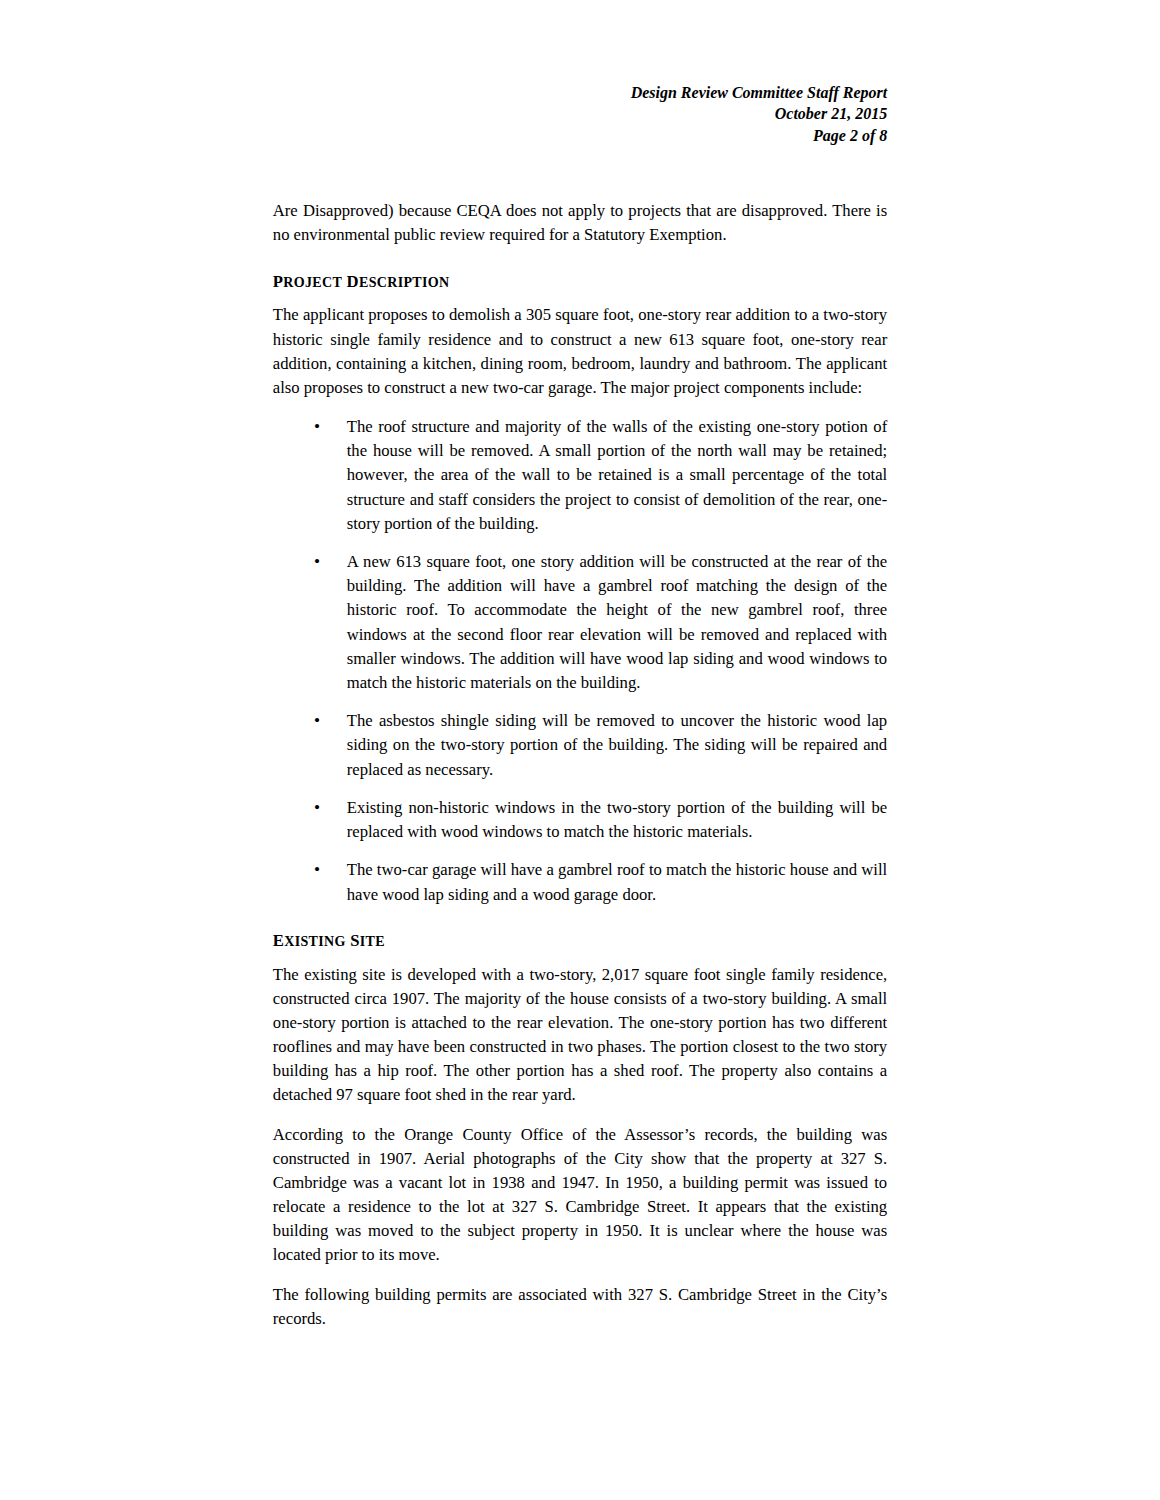Design Review Committee Staff Report
October 21, 2015
Page 2 of 8
Are Disapproved) because CEQA does not apply to projects that are disapproved. There is no environmental public review required for a Statutory Exemption.
PROJECT DESCRIPTION
The applicant proposes to demolish a 305 square foot, one-story rear addition to a two-story historic single family residence and to construct a new 613 square foot, one-story rear addition, containing a kitchen, dining room, bedroom, laundry and bathroom. The applicant also proposes to construct a new two-car garage. The major project components include:
The roof structure and majority of the walls of the existing one-story potion of the house will be removed. A small portion of the north wall may be retained; however, the area of the wall to be retained is a small percentage of the total structure and staff considers the project to consist of demolition of the rear, one-story portion of the building.
A new 613 square foot, one story addition will be constructed at the rear of the building. The addition will have a gambrel roof matching the design of the historic roof. To accommodate the height of the new gambrel roof, three windows at the second floor rear elevation will be removed and replaced with smaller windows. The addition will have wood lap siding and wood windows to match the historic materials on the building.
The asbestos shingle siding will be removed to uncover the historic wood lap siding on the two-story portion of the building. The siding will be repaired and replaced as necessary.
Existing non-historic windows in the two-story portion of the building will be replaced with wood windows to match the historic materials.
The two-car garage will have a gambrel roof to match the historic house and will have wood lap siding and a wood garage door.
EXISTING SITE
The existing site is developed with a two-story, 2,017 square foot single family residence, constructed circa 1907. The majority of the house consists of a two-story building. A small one-story portion is attached to the rear elevation. The one-story portion has two different rooflines and may have been constructed in two phases. The portion closest to the two story building has a hip roof. The other portion has a shed roof. The property also contains a detached 97 square foot shed in the rear yard.
According to the Orange County Office of the Assessor’s records, the building was constructed in 1907. Aerial photographs of the City show that the property at 327 S. Cambridge was a vacant lot in 1938 and 1947. In 1950, a building permit was issued to relocate a residence to the lot at 327 S. Cambridge Street. It appears that the existing building was moved to the subject property in 1950. It is unclear where the house was located prior to its move.
The following building permits are associated with 327 S. Cambridge Street in the City’s records.